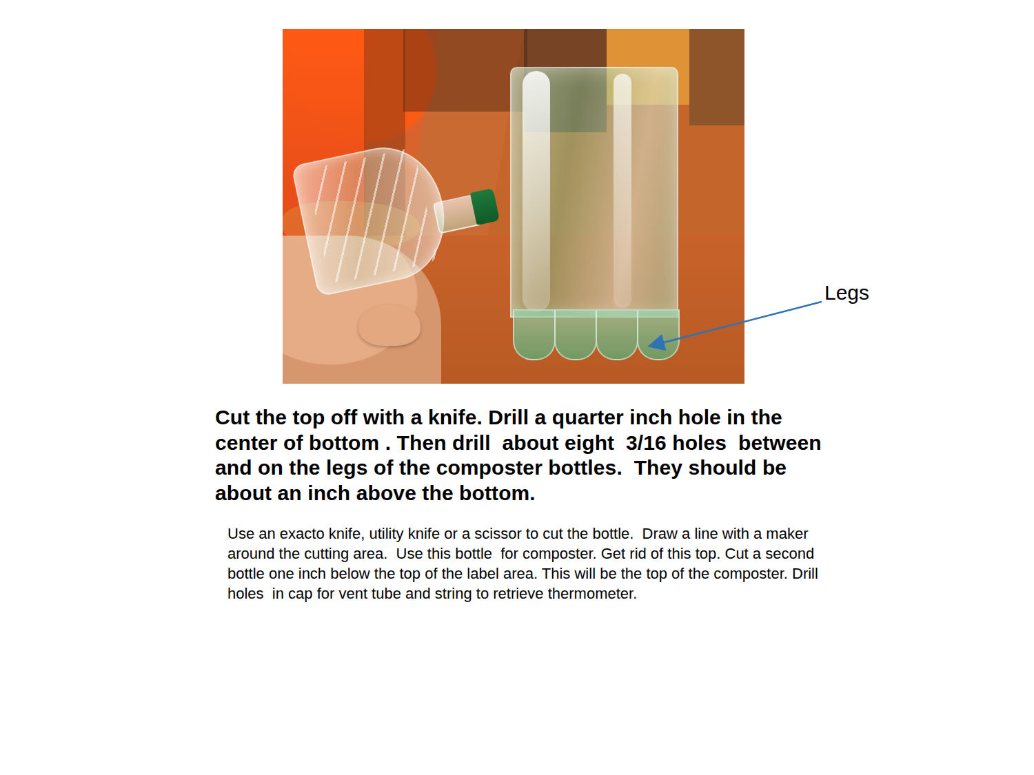Legs
Cut the top off with a knife. Drill a quarter inch hole in the center of bottom . Then drill about eight 3/16 holes between and on the legs of the composter bottles. They should be about an inch above the bottom.
Use an exacto knife, utility knife or a scissor to cut the bottle. Draw a line with a maker around the cutting area. Use this bottle for composter. Get rid of this top. Cut a second bottle one inch below the top of the label area. This will be the top of the composter. Drill holes in cap for vent tube and string to retrieve thermometer.